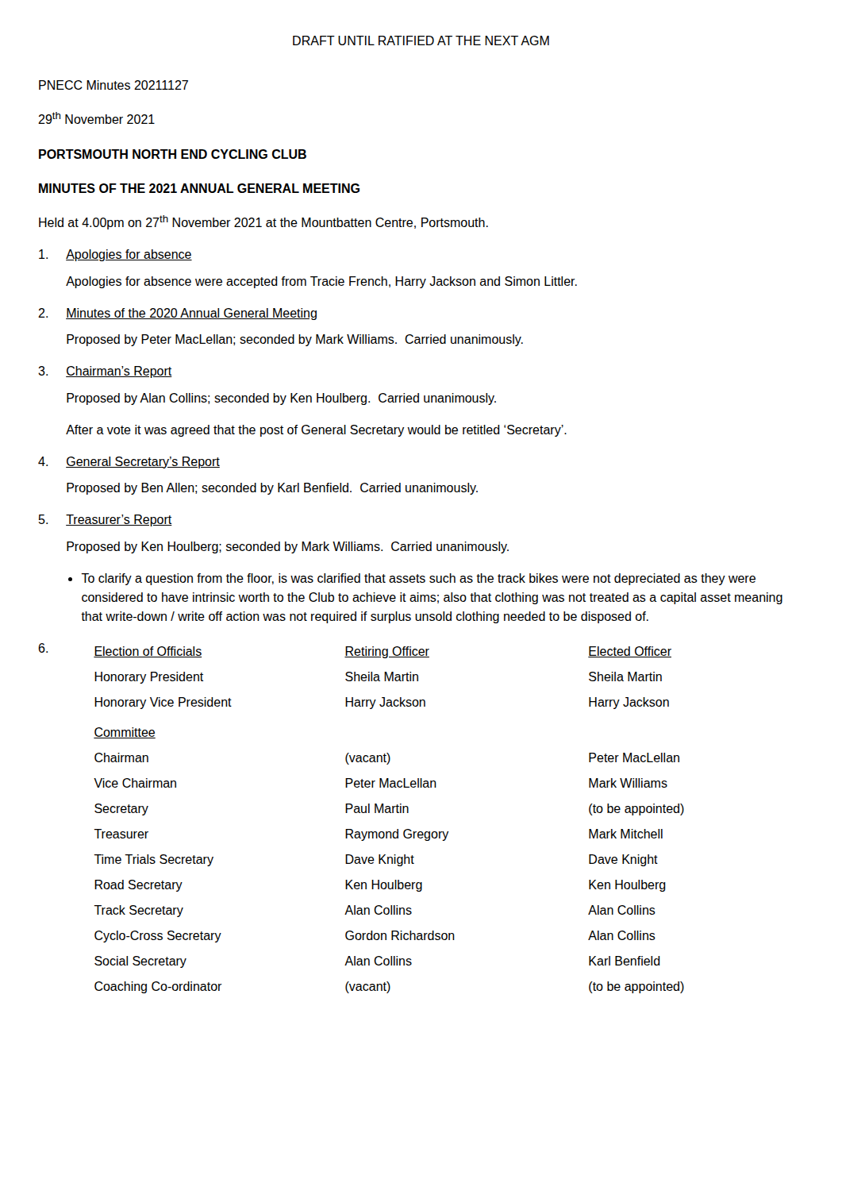DRAFT UNTIL RATIFIED AT THE NEXT AGM
PNECC Minutes 20211127
29th November 2021
PORTSMOUTH NORTH END CYCLING CLUB
MINUTES OF THE 2021 ANNUAL GENERAL MEETING
Held at 4.00pm on 27th November 2021 at the Mountbatten Centre, Portsmouth.
1.
Apologies for absence
Apologies for absence were accepted from Tracie French, Harry Jackson and Simon Littler.
2.
Minutes of the 2020 Annual General Meeting
Proposed by Peter MacLellan; seconded by Mark Williams. Carried unanimously.
3.
Chairman’s Report
Proposed by Alan Collins; seconded by Ken Houlberg. Carried unanimously.
After a vote it was agreed that the post of General Secretary would be retitled ‘Secretary’.
4.
General Secretary’s Report
Proposed by Ben Allen; seconded by Karl Benfield. Carried unanimously.
5.
Treasurer’s Report
Proposed by Ken Houlberg; seconded by Mark Williams. Carried unanimously.
To clarify a question from the floor, is was clarified that assets such as the track bikes were not depreciated as they were considered to have intrinsic worth to the Club to achieve it aims; also that clothing was not treated as a capital asset meaning that write-down / write off action was not required if surplus unsold clothing needed to be disposed of.
6.
| Election of Officials | Retiring Officer | Elected Officer |
| --- | --- | --- |
| Honorary President | Sheila Martin | Sheila Martin |
| Honorary Vice President | Harry Jackson | Harry Jackson |
| Committee | | |
| Chairman | (vacant) | Peter MacLellan |
| Vice Chairman | Peter MacLellan | Mark Williams |
| Secretary | Paul Martin | (to be appointed) |
| Treasurer | Raymond Gregory | Mark Mitchell |
| Time Trials Secretary | Dave Knight | Dave Knight |
| Road Secretary | Ken Houlberg | Ken Houlberg |
| Track Secretary | Alan Collins | Alan Collins |
| Cyclo-Cross Secretary | Gordon Richardson | Alan Collins |
| Social Secretary | Alan Collins | Karl Benfield |
| Coaching Co-ordinator | (vacant) | (to be appointed) |